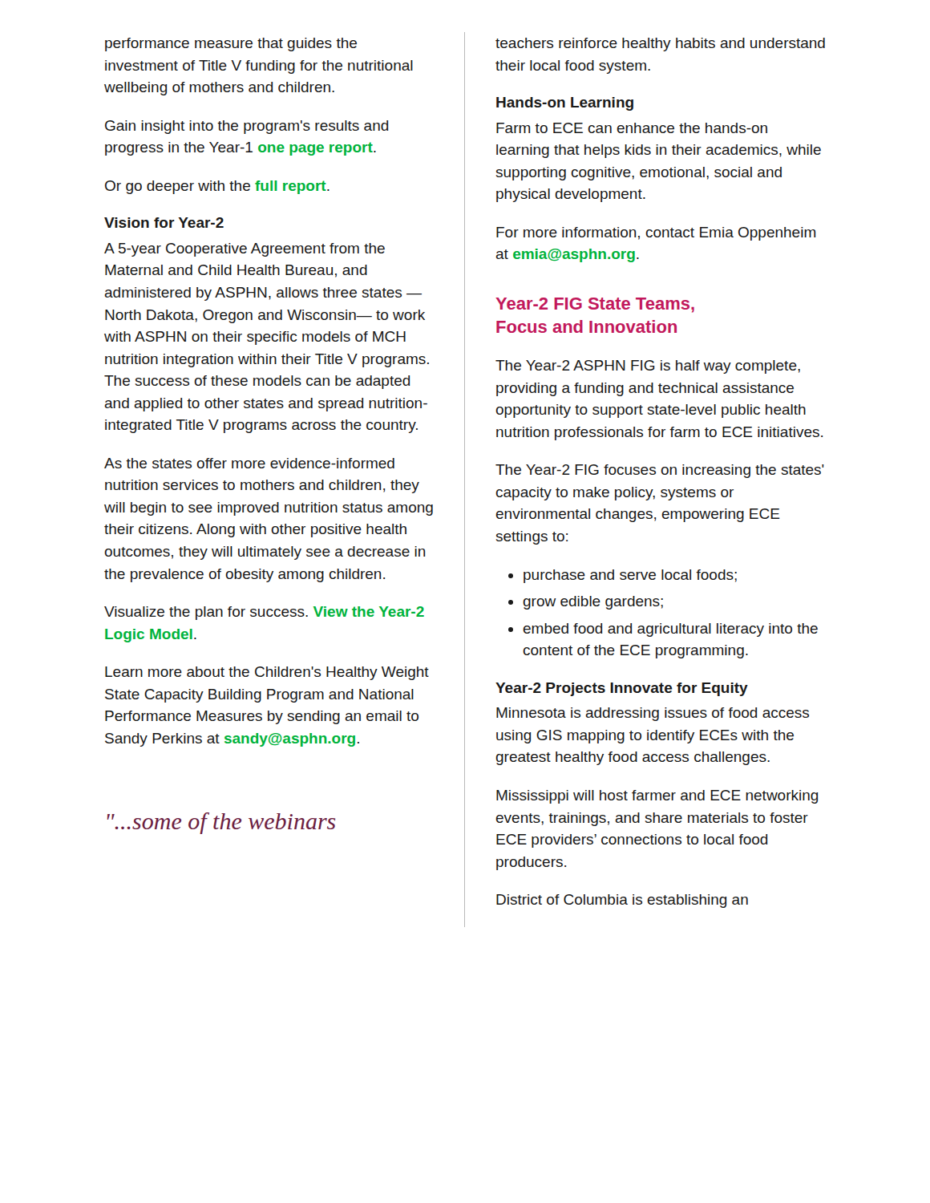performance measure that guides the investment of Title V funding for the nutritional wellbeing of mothers and children.
Gain insight into the program's results and progress in the Year-1 one page report.
Or go deeper with the full report.
Vision for Year-2
A 5-year Cooperative Agreement from the Maternal and Child Health Bureau, and administered by ASPHN, allows three states — North Dakota, Oregon and Wisconsin— to work with ASPHN on their specific models of MCH nutrition integration within their Title V programs. The success of these models can be adapted and applied to other states and spread nutrition-integrated Title V programs across the country.
As the states offer more evidence-informed nutrition services to mothers and children, they will begin to see improved nutrition status among their citizens. Along with other positive health outcomes, they will ultimately see a decrease in the prevalence of obesity among children.
Visualize the plan for success. View the Year-2 Logic Model.
Learn more about the Children's Healthy Weight State Capacity Building Program and National Performance Measures by sending an email to Sandy Perkins at sandy@asphn.org.
"...some of the webinars
teachers reinforce healthy habits and understand their local food system.
Hands-on Learning
Farm to ECE can enhance the hands-on learning that helps kids in their academics, while supporting cognitive, emotional, social and physical development.
For more information, contact Emia Oppenheim at emia@asphn.org.
Year-2 FIG State Teams,
Focus and Innovation
The Year-2 ASPHN FIG is half way complete, providing a funding and technical assistance opportunity to support state-level public health nutrition professionals for farm to ECE initiatives.
The Year-2 FIG focuses on increasing the states' capacity to make policy, systems or environmental changes, empowering ECE settings to:
purchase and serve local foods;
grow edible gardens;
embed food and agricultural literacy into the content of the ECE programming.
Year-2 Projects Innovate for Equity
Minnesota is addressing issues of food access using GIS mapping to identify ECEs with the greatest healthy food access challenges.
Mississippi will host farmer and ECE networking events, trainings, and share materials to foster ECE providers’ connections to local food producers.
District of Columbia is establishing an